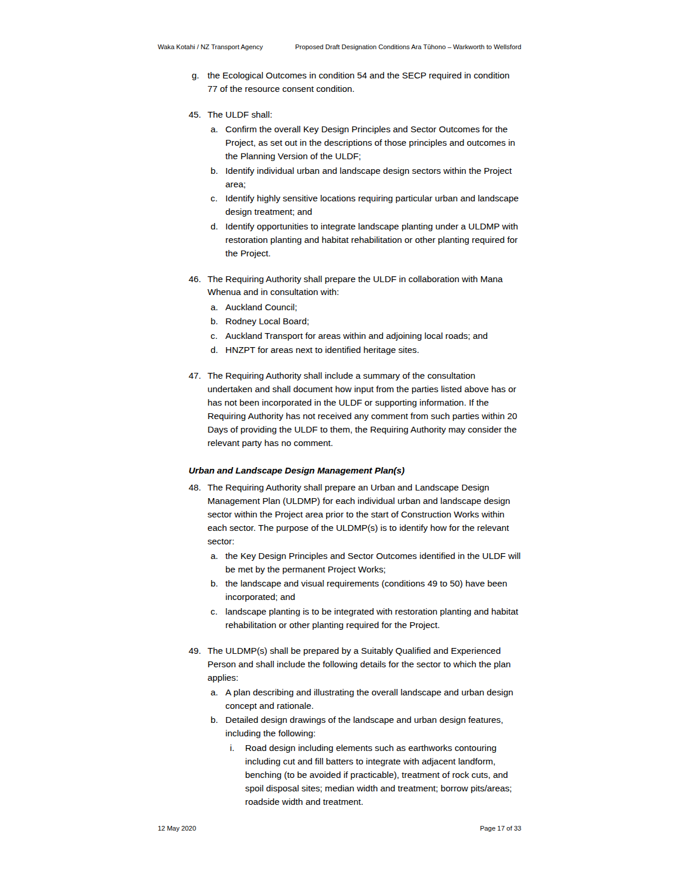Waka Kotahi / NZ Transport Agency
Proposed Draft Designation Conditions Ara Tūhono – Warkworth to Wellsford
g. the Ecological Outcomes in condition 54 and the SECP required in condition 77 of the resource consent condition.
45. The ULDF shall:
a. Confirm the overall Key Design Principles and Sector Outcomes for the Project, as set out in the descriptions of those principles and outcomes in the Planning Version of the ULDF;
b. Identify individual urban and landscape design sectors within the Project area;
c. Identify highly sensitive locations requiring particular urban and landscape design treatment; and
d. Identify opportunities to integrate landscape planting under a ULDMP with restoration planting and habitat rehabilitation or other planting required for the Project.
46. The Requiring Authority shall prepare the ULDF in collaboration with Mana Whenua and in consultation with:
a. Auckland Council;
b. Rodney Local Board;
c. Auckland Transport for areas within and adjoining local roads; and
d. HNZPT for areas next to identified heritage sites.
47. The Requiring Authority shall include a summary of the consultation undertaken and shall document how input from the parties listed above has or has not been incorporated in the ULDF or supporting information. If the Requiring Authority has not received any comment from such parties within 20 Days of providing the ULDF to them, the Requiring Authority may consider the relevant party has no comment.
Urban and Landscape Design Management Plan(s)
48. The Requiring Authority shall prepare an Urban and Landscape Design Management Plan (ULDMP) for each individual urban and landscape design sector within the Project area prior to the start of Construction Works within each sector. The purpose of the ULDMP(s) is to identify how for the relevant sector:
a. the Key Design Principles and Sector Outcomes identified in the ULDF will be met by the permanent Project Works;
b. the landscape and visual requirements (conditions 49 to 50) have been incorporated; and
c. landscape planting is to be integrated with restoration planting and habitat rehabilitation or other planting required for the Project.
49. The ULDMP(s) shall be prepared by a Suitably Qualified and Experienced Person and shall include the following details for the sector to which the plan applies:
a. A plan describing and illustrating the overall landscape and urban design concept and rationale.
b. Detailed design drawings of the landscape and urban design features, including the following:
i. Road design including elements such as earthworks contouring including cut and fill batters to integrate with adjacent landform, benching (to be avoided if practicable), treatment of rock cuts, and spoil disposal sites; median width and treatment; borrow pits/areas; roadside width and treatment.
12 May 2020
Page 17 of 33